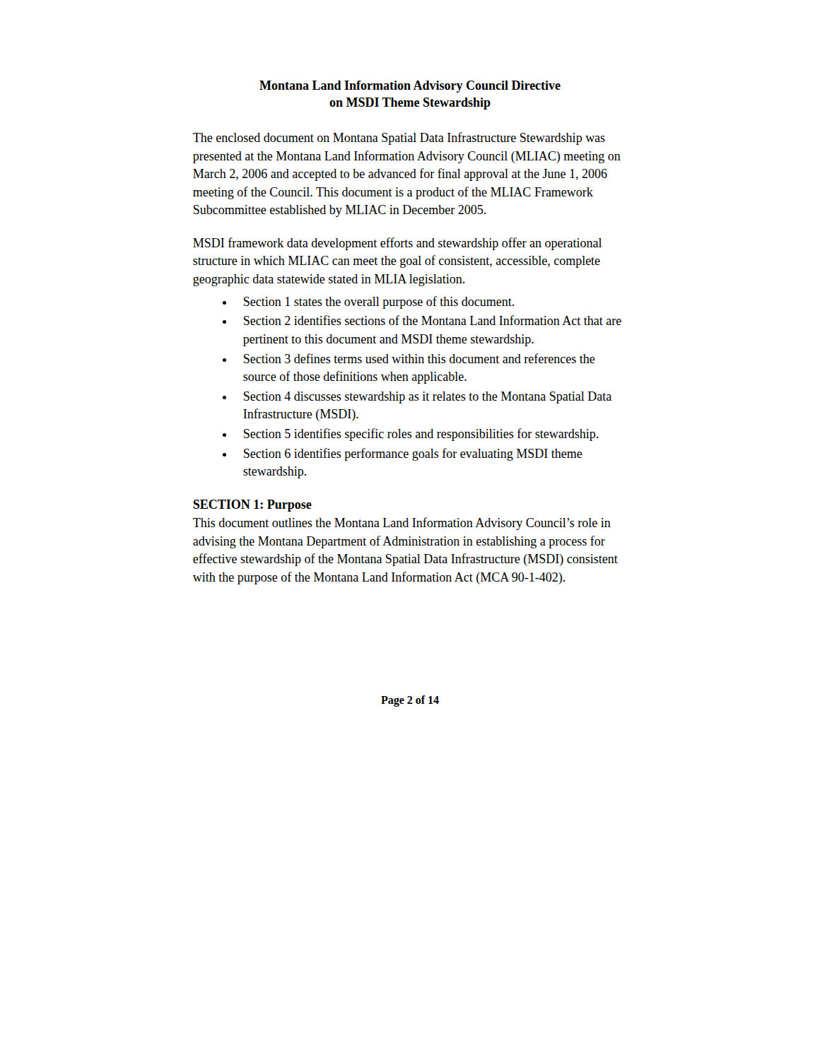Montana Land Information Advisory Council Directive
on MSDI Theme Stewardship
The enclosed document on Montana Spatial Data Infrastructure Stewardship was presented at the Montana Land Information Advisory Council (MLIAC) meeting on March 2, 2006 and accepted to be advanced for final approval at the June 1, 2006 meeting of the Council. This document is a product of the MLIAC Framework Subcommittee established by MLIAC in December 2005.
MSDI framework data development efforts and stewardship offer an operational structure in which MLIAC can meet the goal of consistent, accessible, complete geographic data statewide stated in MLIA legislation.
Section 1 states the overall purpose of this document.
Section 2 identifies sections of the Montana Land Information Act that are pertinent to this document and MSDI theme stewardship.
Section 3 defines terms used within this document and references the source of those definitions when applicable.
Section 4 discusses stewardship as it relates to the Montana Spatial Data Infrastructure (MSDI).
Section 5 identifies specific roles and responsibilities for stewardship.
Section 6 identifies performance goals for evaluating MSDI theme stewardship.
SECTION 1: Purpose
This document outlines the Montana Land Information Advisory Council’s role in advising the Montana Department of Administration in establishing a process for effective stewardship of the Montana Spatial Data Infrastructure (MSDI) consistent with the purpose of the Montana Land Information Act (MCA 90-1-402).
Page 2 of 14